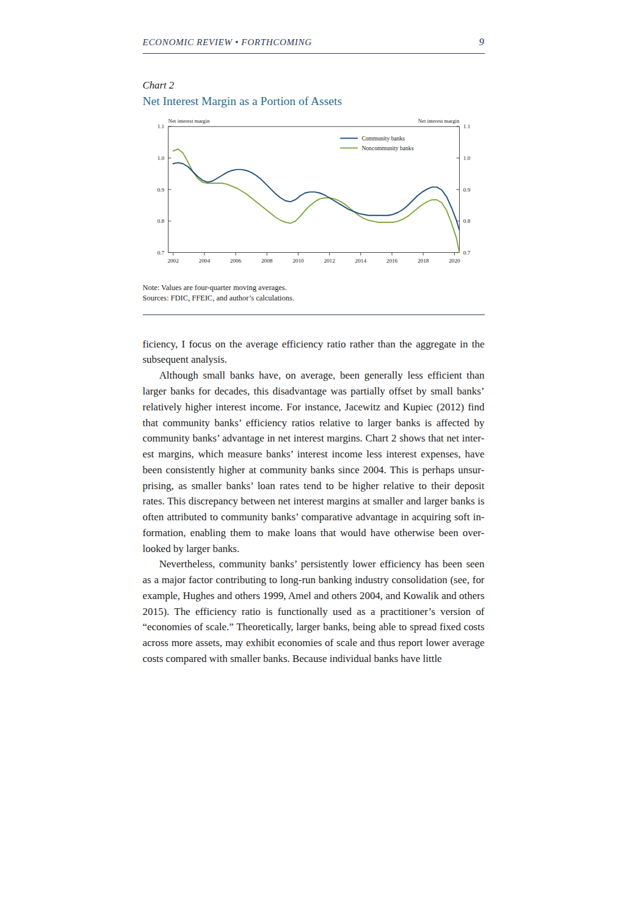Economic Review • Forthcoming 9
Chart 2
Net Interest Margin as a Portion of Assets
Chart 2: Net Interest Margin as a Portion of Assets Line chart from 2002 to 2021 comparing net interest margin as a portion of assets for community banks and noncommunity banks. Both series begin near 1.0 in 2002, decline to about 0.94 by 2004, and community banks remain above noncommunity banks from 2004 onward. Community banks peak near 0.91 around 2019 before falling to about 0.78 by 2021; noncommunity banks fall to about 0.71 by 2021. Net interest margin Net interest margin 1.1 1.0 0.9 0.8 0.7 1.1 1.0 0.9 0.8 0.7 2002 2004 2006 2008 2010 2012 2014 2016 2018 2020 Community banks Noncommunity banks
Note: Values are four-quarter moving averages. Sources: FDIC, FFEIC, and author’s calculations.
ficiency, I focus on the average efficiency ratio rather than the aggregate in the subsequent analysis.
Although small banks have, on average, been generally less efficient than larger banks for decades, this disadvantage was partially offset by small banks’ relatively higher interest income. For instance, Jacewitz and Kupiec (2012) find that community banks’ efficiency ratios relative to larger banks is affected by community banks’ advantage in net interest margins. Chart 2 shows that net interest margins, which measure banks’ interest income less interest expenses, have been consistently higher at community banks since 2004. This is perhaps unsurprising, as smaller banks’ loan rates tend to be higher relative to their deposit rates. This discrepancy between net interest margins at smaller and larger banks is often attributed to community banks’ comparative advantage in acquiring soft information, enabling them to make loans that would have otherwise been overlooked by larger banks.
Nevertheless, community banks’ persistently lower efficiency has been seen as a major factor contributing to long-run banking industry consolidation (see, for example, Hughes and others 1999, Amel and others 2004, and Kowalik and others 2015). The efficiency ratio is functionally used as a practitioner’s version of “economies of scale.” Theoretically, larger banks, being able to spread fixed costs across more assets, may exhibit economies of scale and thus report lower average costs compared with smaller banks. Because individual banks have little